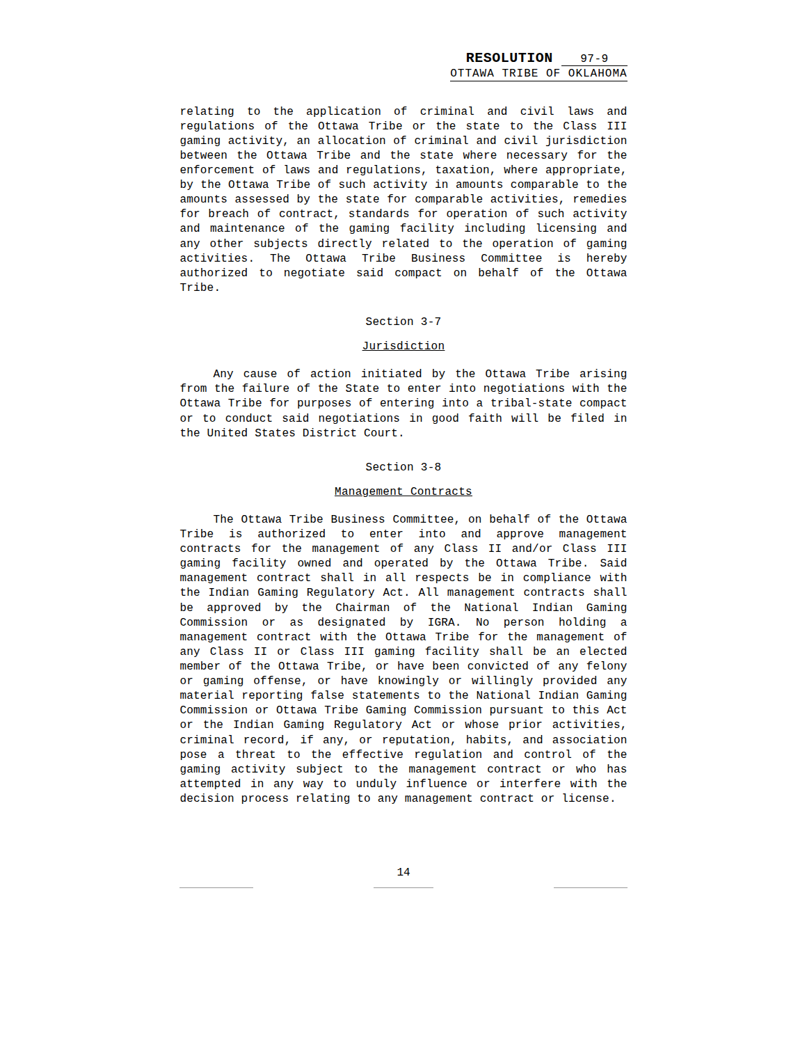RESOLUTION 97-9
OTTAWA TRIBE OF OKLAHOMA
relating to the application of criminal and civil laws and regulations of the Ottawa Tribe or the state to the Class III gaming activity, an allocation of criminal and civil jurisdiction between the Ottawa Tribe and the state where necessary for the enforcement of laws and regulations, taxation, where appropriate, by the Ottawa Tribe of such activity in amounts comparable to the amounts assessed by the state for comparable activities, remedies for breach of contract, standards for operation of such activity and maintenance of the gaming facility including licensing and any other subjects directly related to the operation of gaming activities. The Ottawa Tribe Business Committee is hereby authorized to negotiate said compact on behalf of the Ottawa Tribe.
Section 3-7
Jurisdiction
Any cause of action initiated by the Ottawa Tribe arising from the failure of the State to enter into negotiations with the Ottawa Tribe for purposes of entering into a tribal-state compact or to conduct said negotiations in good faith will be filed in the United States District Court.
Section 3-8
Management Contracts
The Ottawa Tribe Business Committee, on behalf of the Ottawa Tribe is authorized to enter into and approve management contracts for the management of any Class II and/or Class III gaming facility owned and operated by the Ottawa Tribe. Said management contract shall in all respects be in compliance with the Indian Gaming Regulatory Act. All management contracts shall be approved by the Chairman of the National Indian Gaming Commission or as designated by IGRA. No person holding a management contract with the Ottawa Tribe for the management of any Class II or Class III gaming facility shall be an elected member of the Ottawa Tribe, or have been convicted of any felony or gaming offense, or have knowingly or willingly provided any material reporting false statements to the National Indian Gaming Commission or Ottawa Tribe Gaming Commission pursuant to this Act or the Indian Gaming Regulatory Act or whose prior activities, criminal record, if any, or reputation, habits, and association pose a threat to the effective regulation and control of the gaming activity subject to the management contract or who has attempted in any way to unduly influence or interfere with the decision process relating to any management contract or license.
14